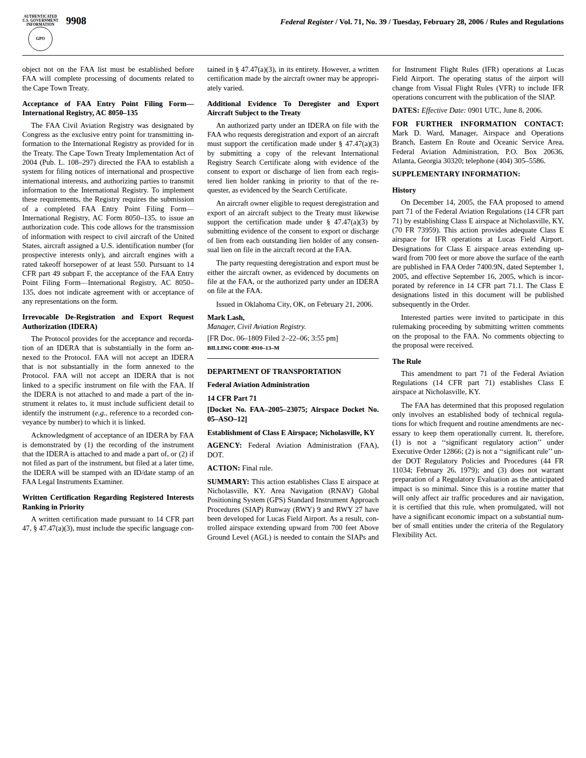Authenticated
U.S. Government
Information
GPO
9908
Federal Register / Vol. 71, No. 39 / Tuesday, February 28, 2006 / Rules and Regulations
object not on the FAA list must be established before FAA will complete processing of documents related to the Cape Town Treaty.
Acceptance of FAA Entry Point Filing Form—International Registry, AC 8050–135
The FAA Civil Aviation Registry was designated by Congress as the exclusive entry point for transmitting information to the International Registry as provided for in the Treaty. The Cape Town Treaty Implementation Act of 2004 (Pub. L. 108–297) directed the FAA to establish a system for filing notices of international and prospective international interests, and authorizing parties to transmit information to the International Registry. To implement these requirements, the Registry requires the submission of a completed FAA Entry Point Filing Form—International Registry, AC Form 8050–135, to issue an authorization code. This code allows for the transmission of information with respect to civil aircraft of the United States, aircraft assigned a U.S. identification number (for prospective interests only), and aircraft engines with a rated takeoff horsepower of at least 550. Pursuant to 14 CFR part 49 subpart F, the acceptance of the FAA Entry Point Filing Form—International Registry, AC 8050–135, does not indicate agreement with or acceptance of any representations on the form.
Irrevocable De-Registration and Export Request Authorization (IDERA)
The Protocol provides for the acceptance and recordation of an IDERA that is substantially in the form annexed to the Protocol. FAA will not accept an IDERA that is not substantially in the form annexed to the Protocol. FAA will not accept an IDERA that is not linked to a specific instrument on file with the FAA. If the IDERA is not attached to and made a part of the instrument it relates to, it must include sufficient detail to identify the instrument (e.g., reference to a recorded conveyance by number) to which it is linked.
Acknowledgment of acceptance of an IDERA by FAA is demonstrated by (1) the recording of the instrument that the IDERA is attached to and made a part of, or (2) if not filed as part of the instrument, but filed at a later time, the IDERA will be stamped with an ID/date stamp of an FAA Legal Instruments Examiner.
Written Certification Regarding Registered Interests Ranking in Priority
A written certification made pursuant to 14 CFR part 47, § 47.47(a)(3), must include the specific language contained in § 47.47(a)(3), in its entirety. However, a written certification made by the aircraft owner may be appropriately varied.
Additional Evidence To Deregister and Export Aircraft Subject to the Treaty
An authorized party under an IDERA on file with the FAA who requests deregistration and export of an aircraft must support the certification made under § 47.47(a)(3) by submitting a copy of the relevant International Registry Search Certificate along with evidence of the consent to export or discharge of lien from each registered lien holder ranking in priority to that of the requester, as evidenced by the Search Certificate.
An aircraft owner eligible to request deregistration and export of an aircraft subject to the Treaty must likewise support the certification made under § 47.47(a)(3) by submitting evidence of the consent to export or discharge of lien from each outstanding lien holder of any consensual lien on file in the aircraft record at the FAA.
The party requesting deregistration and export must be either the aircraft owner, as evidenced by documents on file at the FAA, or the authorized party under an IDERA on file at the FAA.
Issued in Oklahoma City, OK, on February 21, 2006.
Mark Lash,
Manager, Civil Aviation Registry.
[FR Doc. 06–1809 Filed 2–22–06; 3:55 pm]
BILLING CODE 4910–13–M
DEPARTMENT OF TRANSPORTATION
Federal Aviation Administration
14 CFR Part 71
[Docket No. FAA–2005–23075; Airspace Docket No. 05–ASO–12]
Establishment of Class E Airspace; Nicholasville, KY
AGENCY: Federal Aviation Administration (FAA), DOT.
ACTION: Final rule.
SUMMARY: This action establishes Class E airspace at Nicholasville, KY. Area Navigation (RNAV) Global Positioning System (GPS) Standard Instrument Approach Procedures (SIAP) Runway (RWY) 9 and RWY 27 have been developed for Lucas Field Airport. As a result, controlled airspace extending upward from 700 feet Above Ground Level (AGL) is needed to contain the SIAPs and for Instrument Flight Rules (IFR) operations at Lucas Field Airport. The operating status of the airport will change from Visual Flight Rules (VFR) to include IFR operations concurrent with the publication of the SIAP.
DATES: Effective Date: 0901 UTC, June 8, 2006.
FOR FURTHER INFORMATION CONTACT: Mark D. Ward, Manager, Airspace and Operations Branch, Eastern En Route and Oceanic Service Area, Federal Aviation Administration, P.O. Box 20636, Atlanta, Georgia 30320; telephone (404) 305–5586.
SUPPLEMENTARY INFORMATION:
History
On December 14, 2005, the FAA proposed to amend part 71 of the Federal Aviation Regulations (14 CFR part 71) by establishing Class E airspace at Nicholasville, KY, (70 FR 73959). This action provides adequate Class E airspace for IFR operations at Lucas Field Airport. Designations for Class E airspace areas extending upward from 700 feet or more above the surface of the earth are published in FAA Order 7400.9N, dated September 1, 2005, and effective September 16, 2005, which is incorporated by reference in 14 CFR part 71.1. The Class E designations listed in this document will be published subsequently in the Order.
Interested parties were invited to participate in this rulemaking proceeding by submitting written comments on the proposal to the FAA. No comments objecting to the proposal were received.
The Rule
This amendment to part 71 of the Federal Aviation Regulations (14 CFR part 71) establishes Class E airspace at Nicholasville, KY.
The FAA has determined that this proposed regulation only involves an established body of technical regulations for which frequent and routine amendments are necessary to keep them operationally current. It, therefore, (1) is not a ‘‘significant regulatory action’’ under Executive Order 12866; (2) is not a ‘‘significant rule’’ under DOT Regulatory Policies and Procedures (44 FR 11034; February 26, 1979); and (3) does not warrant preparation of a Regulatory Evaluation as the anticipated impact is so minimal. Since this is a routine matter that will only affect air traffic procedures and air navigation, it is certified that this rule, when promulgated, will not have a significant economic impact on a substantial number of small entities under the criteria of the Regulatory Flexibility Act.